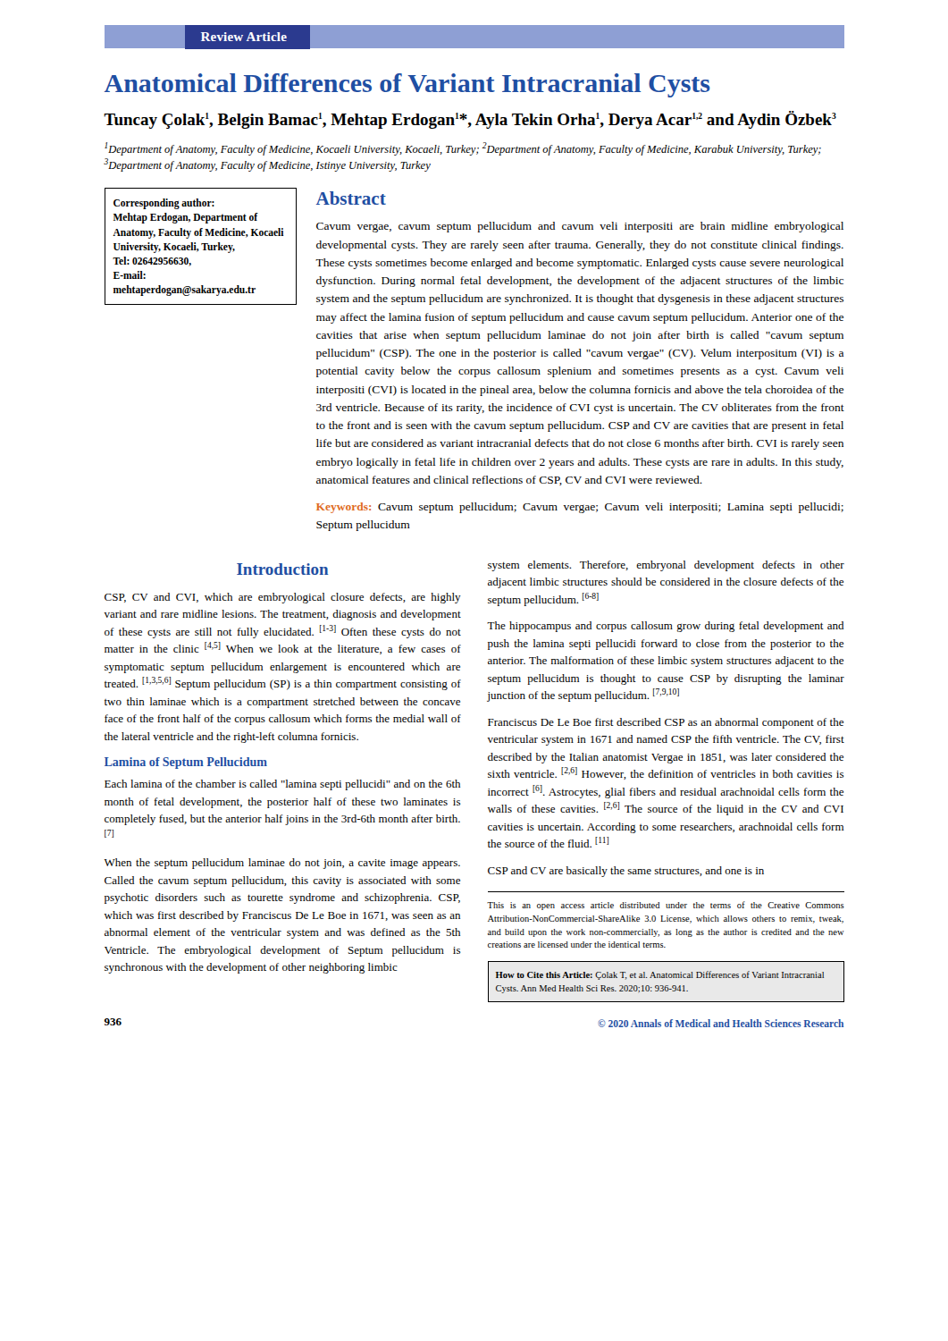Review Article
Anatomical Differences of Variant Intracranial Cysts
Tuncay Çolak1, Belgin Bamac1, Mehtap Erdogan1*, Ayla Tekin Orha1, Derya Acar1,2 and Aydin Özbek3
1Department of Anatomy, Faculty of Medicine, Kocaeli University, Kocaeli, Turkey; 2Department of Anatomy, Faculty of Medicine, Karabuk University, Turkey; 3Department of Anatomy, Faculty of Medicine, Istinye University, Turkey
Corresponding author:
Mehtap Erdogan, Department of Anatomy, Faculty of Medicine, Kocaeli University, Kocaeli, Turkey,
Tel: 02642956630,
E-mail: mehtaperdogan@sakarya.edu.tr
Abstract
Cavum vergae, cavum septum pellucidum and cavum veli interpositi are brain midline embryological developmental cysts. They are rarely seen after trauma. Generally, they do not constitute clinical findings. These cysts sometimes become enlarged and become symptomatic. Enlarged cysts cause severe neurological dysfunction. During normal fetal development, the development of the adjacent structures of the limbic system and the septum pellucidum are synchronized. It is thought that dysgenesis in these adjacent structures may affect the lamina fusion of septum pellucidum and cause cavum septum pellucidum. Anterior one of the cavities that arise when septum pellucidum laminae do not join after birth is called "cavum septum pellucidum" (CSP). The one in the posterior is called "cavum vergae" (CV). Velum interpositum (VI) is a potential cavity below the corpus callosum splenium and sometimes presents as a cyst. Cavum veli interpositi (CVI) is located in the pineal area, below the columna fornicis and above the tela choroidea of the 3rd ventricle. Because of its rarity, the incidence of CVI cyst is uncertain. The CV obliterates from the front to the front and is seen with the cavum septum pellucidum. CSP and CV are cavities that are present in fetal life but are considered as variant intracranial defects that do not close 6 months after birth. CVI is rarely seen embryo logically in fetal life in children over 2 years and adults. These cysts are rare in adults. In this study, anatomical features and clinical reflections of CSP, CV and CVI were reviewed.
Keywords: Cavum septum pellucidum; Cavum vergae; Cavum veli interpositi; Lamina septi pellucidi; Septum pellucidum
Introduction
CSP, CV and CVI, which are embryological closure defects, are highly variant and rare midline lesions. The treatment, diagnosis and development of these cysts are still not fully elucidated. [1-3] Often these cysts do not matter in the clinic [4,5] When we look at the literature, a few cases of symptomatic septum pellucidum enlargement is encountered which are treated. [1,3,5,6] Septum pellucidum (SP) is a thin compartment consisting of two thin laminae which is a compartment stretched between the concave face of the front half of the corpus callosum which forms the medial wall of the lateral ventricle and the right-left columna fornicis.
Lamina of Septum Pellucidum
Each lamina of the chamber is called "lamina septi pellucidi" and on the 6th month of fetal development, the posterior half of these two laminates is completely fused, but the anterior half joins in the 3rd-6th month after birth. [7]
When the septum pellucidum laminae do not join, a cavite image appears. Called the cavum septum pellucidum, this cavity is associated with some psychotic disorders such as tourette syndrome and schizophrenia. CSP, which was first described by Franciscus De Le Boe in 1671, was seen as an abnormal element of the ventricular system and was defined as the 5th Ventricle. The embryological development of Septum pellucidum is synchronous with the development of other neighboring limbic
system elements. Therefore, embryonal development defects in other adjacent limbic structures should be considered in the closure defects of the septum pellucidum. [6-8]
The hippocampus and corpus callosum grow during fetal development and push the lamina septi pellucidi forward to close from the posterior to the anterior. The malformation of these limbic system structures adjacent to the septum pellucidum is thought to cause CSP by disrupting the laminar junction of the septum pellucidum. [7,9,10]
Franciscus De Le Boe first described CSP as an abnormal component of the ventricular system in 1671 and named CSP the fifth ventricle. The CV, first described by the Italian anatomist Vergae in 1851, was later considered the sixth ventricle. [2,6] However, the definition of ventricles in both cavities is incorrect [6]. Astrocytes, glial fibers and residual arachnoidal cells form the walls of these cavities. [2,6] The source of the liquid in the CV and CVI cavities is uncertain. According to some researchers, arachnoidal cells form the source of the fluid. [11]
CSP and CV are basically the same structures, and one is in
This is an open access article distributed under the terms of the Creative Commons Attribution-NonCommercial-ShareAlike 3.0 License, which allows others to remix, tweak, and build upon the work non-commercially, as long as the author is credited and the new creations are licensed under the identical terms.
How to Cite this Article: Çolak T, et al. Anatomical Differences of Variant Intracranial Cysts. Ann Med Health Sci Res. 2020;10: 936-941.
936
© 2020 Annals of Medical and Health Sciences Research